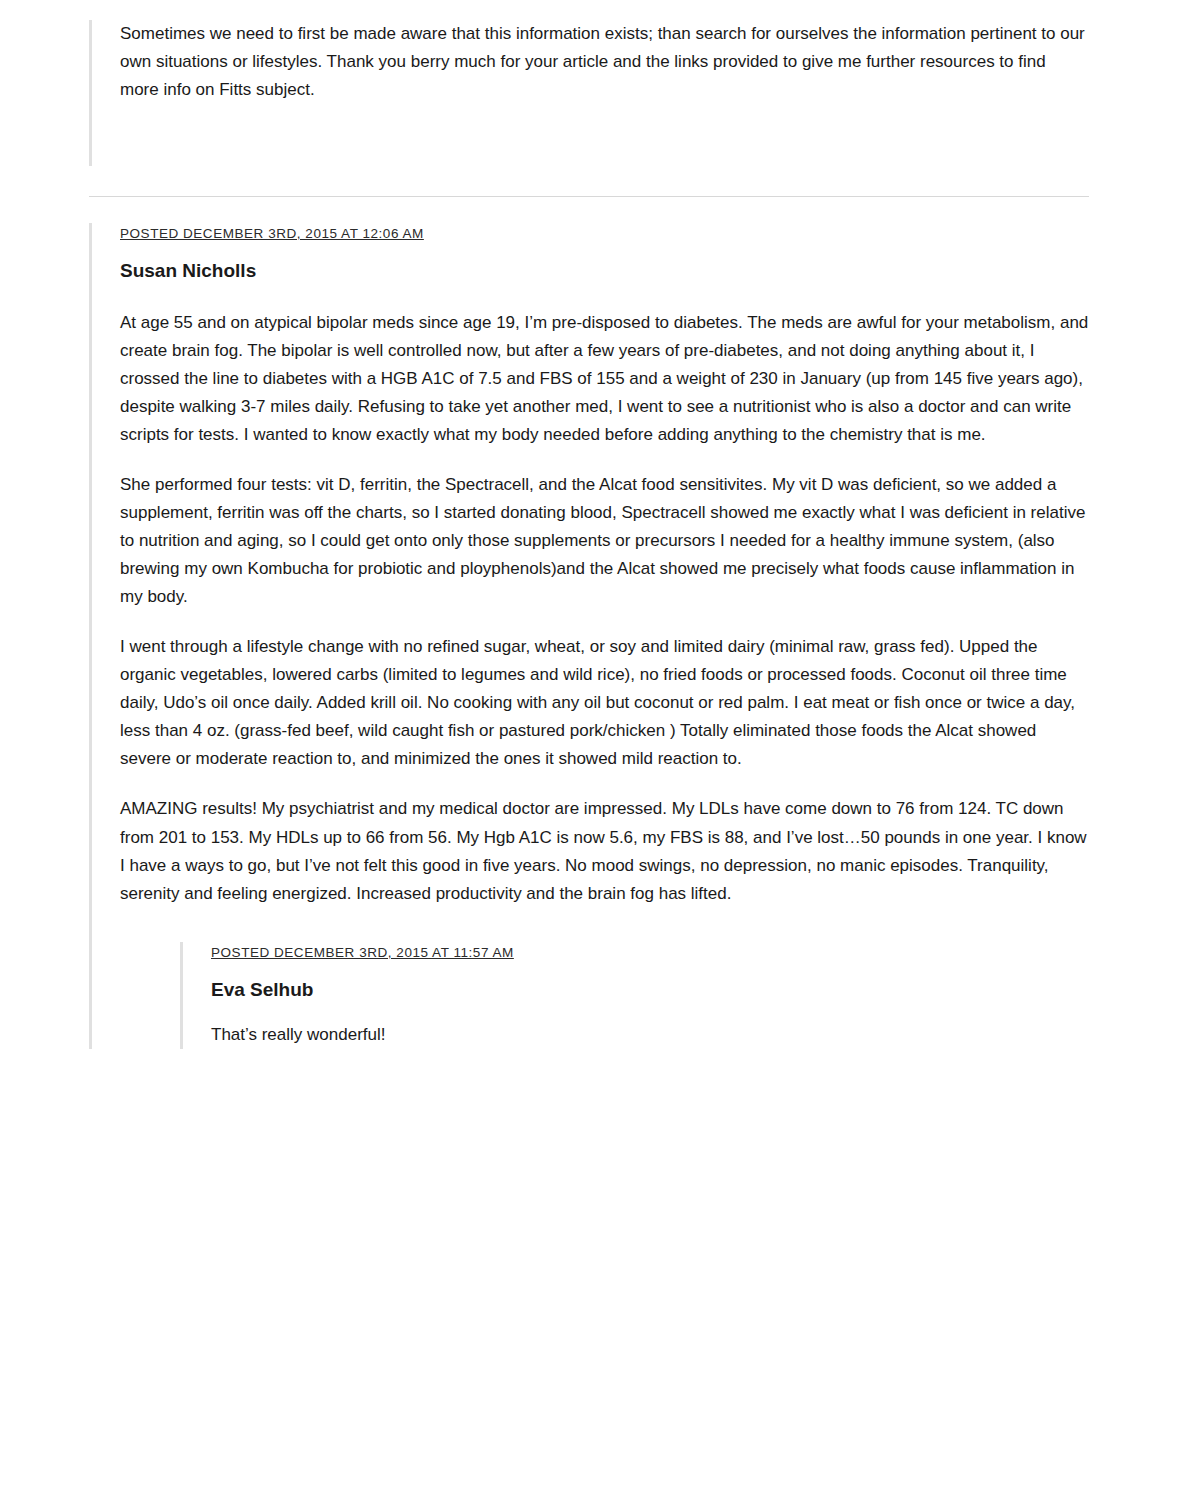Sometimes we need to first be made aware that this information exists; than search for ourselves the information pertinent to our own situations or lifestyles. Thank you berry much for your article and the links provided to give me further resources to find more info on Fitts subject.
POSTED DECEMBER 3RD, 2015 AT 12:06 AM
Susan Nicholls
At age 55 and on atypical bipolar meds since age 19, I’m pre-disposed to diabetes. The meds are awful for your metabolism, and create brain fog. The bipolar is well controlled now, but after a few years of pre-diabetes, and not doing anything about it, I crossed the line to diabetes with a HGB A1C of 7.5 and FBS of 155 and a weight of 230 in January (up from 145 five years ago), despite walking 3-7 miles daily. Refusing to take yet another med, I went to see a nutritionist who is also a doctor and can write scripts for tests. I wanted to know exactly what my body needed before adding anything to the chemistry that is me.
She performed four tests: vit D, ferritin, the Spectracell, and the Alcat food sensitivites. My vit D was deficient, so we added a supplement, ferritin was off the charts, so I started donating blood, Spectracell showed me exactly what I was deficient in relative to nutrition and aging, so I could get onto only those supplements or precursors I needed for a healthy immune system, (also brewing my own Kombucha for probiotic and ployphenols)and the Alcat showed me precisely what foods cause inflammation in my body.
I went through a lifestyle change with no refined sugar, wheat, or soy and limited dairy (minimal raw, grass fed). Upped the organic vegetables, lowered carbs (limited to legumes and wild rice), no fried foods or processed foods. Coconut oil three time daily, Udo’s oil once daily. Added krill oil. No cooking with any oil but coconut or red palm. I eat meat or fish once or twice a day, less than 4 oz. (grass-fed beef, wild caught fish or pastured pork/chicken ) Totally eliminated those foods the Alcat showed severe or moderate reaction to, and minimized the ones it showed mild reaction to.
AMAZING results! My psychiatrist and my medical doctor are impressed. My LDLs have come down to 76 from 124. TC down from 201 to 153. My HDLs up to 66 from 56. My Hgb A1C is now 5.6, my FBS is 88, and I’ve lost…50 pounds in one year. I know I have a ways to go, but I’ve not felt this good in five years. No mood swings, no depression, no manic episodes. Tranquility, serenity and feeling energized. Increased productivity and the brain fog has lifted.
POSTED DECEMBER 3RD, 2015 AT 11:57 AM
Eva Selhub
That’s really wonderful!